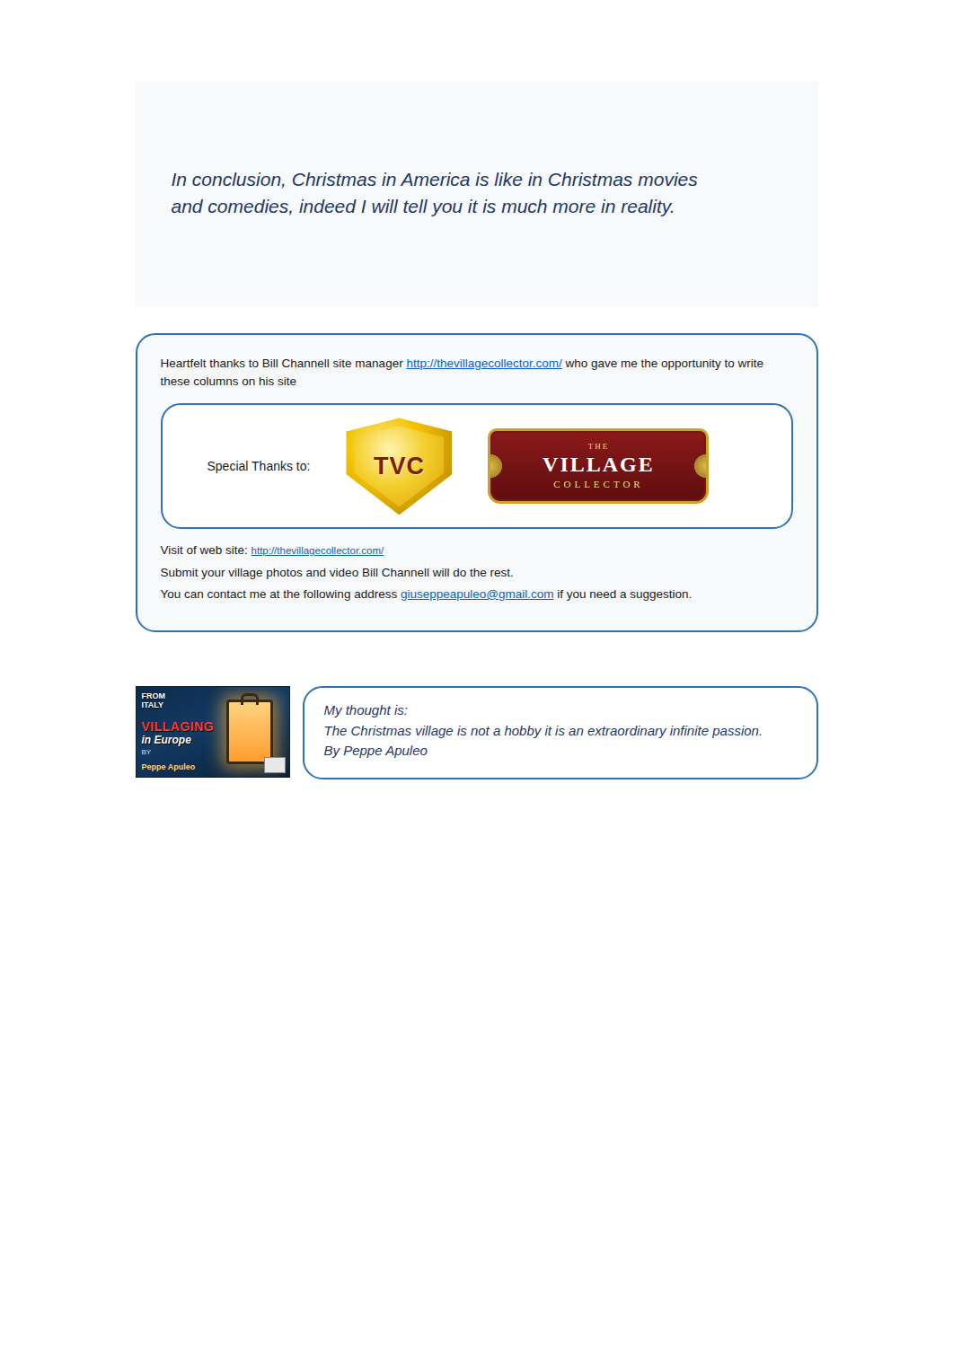In conclusion, Christmas in America is like in Christmas movies and comedies, indeed I will tell you it is much more in reality.
Heartfelt thanks to Bill Channell site manager http://thevillagecollector.com/ who gave me the opportunity to write these columns on his site
Special Thanks to:
TVC
THE
VILLAGE
COLLECTOR
Visit of web site: http://thevillagecollector.com/
Submit your village photos and video Bill Channell will do the rest.
You can contact me at the following address giuseppeapuleo@gmail.com if you need a suggestion.
FROM
ITALY
VILLAGING
in Europe
BY
Peppe Apuleo
My thought is:
The Christmas village is not a hobby it is an extraordinary infinite passion.
By Peppe Apuleo